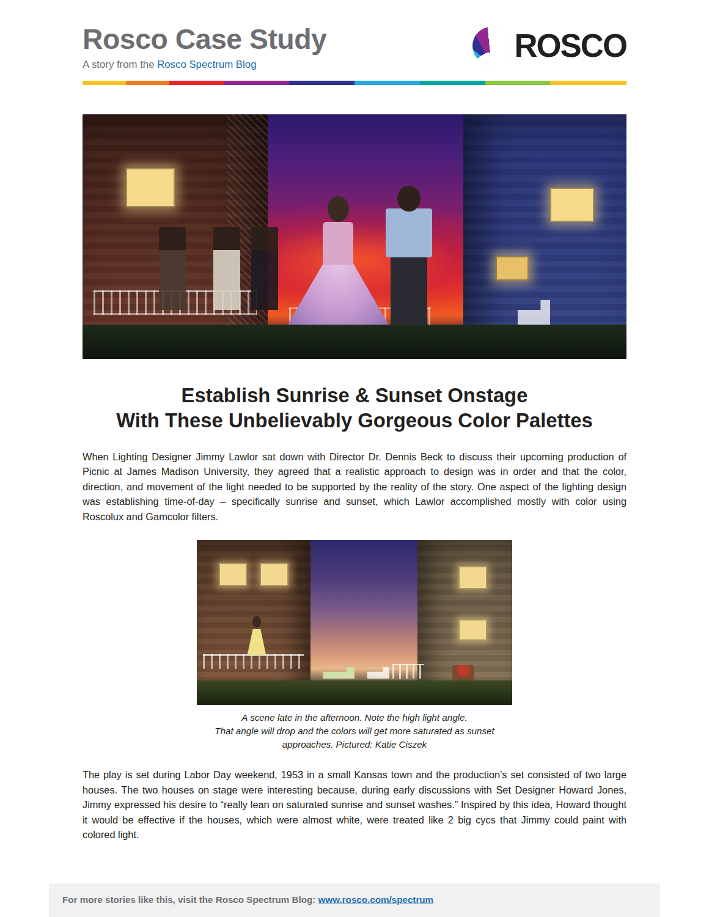Rosco Case Study
A story from the Rosco Spectrum Blog
ROSCO
Establish Sunrise & Sunset Onstage
With These Unbelievably Gorgeous Color Palettes
When Lighting Designer Jimmy Lawlor sat down with Director Dr. Dennis Beck to discuss their upcoming production of Picnic at James Madison University, they agreed that a realistic approach to design was in order and that the color, direction, and movement of the light needed to be supported by the reality of the story. One aspect of the lighting design was establishing time-of-day – specifically sunrise and sunset, which Lawlor accomplished mostly with color using Roscolux and Gamcolor filters.
A scene late in the afternoon. Note the high light angle.
That angle will drop and the colors will get more saturated as sunset approaches. Pictured: Katie Ciszek
The play is set during Labor Day weekend, 1953 in a small Kansas town and the production’s set consisted of two large houses. The two houses on stage were interesting because, during early discussions with Set Designer Howard Jones, Jimmy expressed his desire to “really lean on saturated sunrise and sunset washes.” Inspired by this idea, Howard thought it would be effective if the houses, which were almost white, were treated like 2 big cycs that Jimmy could paint with colored light.
For more stories like this, visit the Rosco Spectrum Blog: www.rosco.com/spectrum